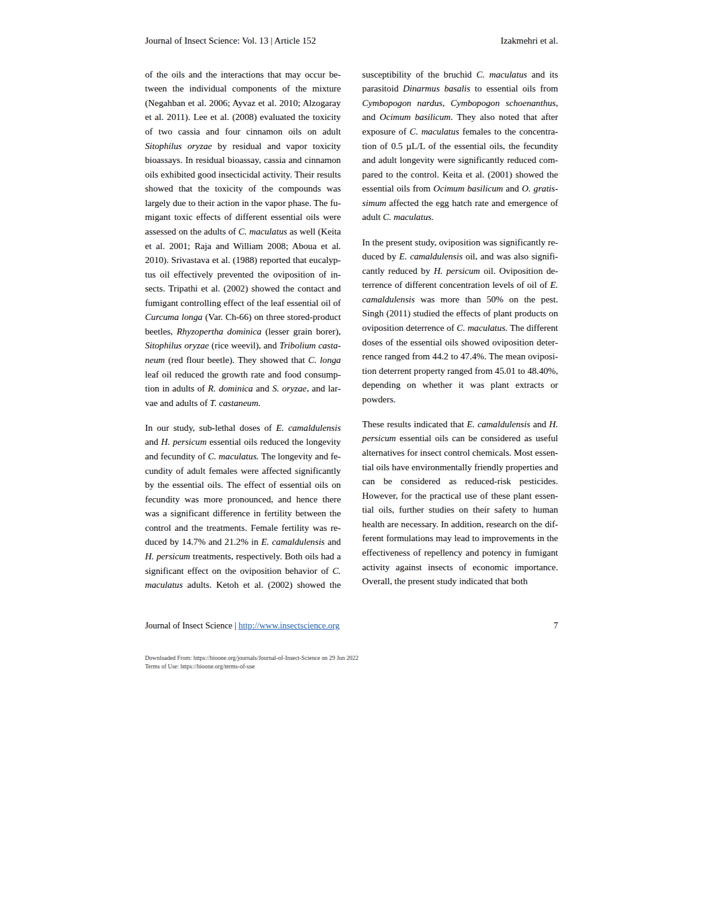Journal of Insect Science: Vol. 13 | Article 152 Izakmehri et al.
of the oils and the interactions that may occur between the individual components of the mixture (Negahban et al. 2006; Ayvaz et al. 2010; Alzogaray et al. 2011). Lee et al. (2008) evaluated the toxicity of two cassia and four cinnamon oils on adult Sitophilus oryzae by residual and vapor toxicity bioassays. In residual bioassay, cassia and cinnamon oils exhibited good insecticidal activity. Their results showed that the toxicity of the compounds was largely due to their action in the vapor phase. The fumigant toxic effects of different essential oils were assessed on the adults of C. maculatus as well (Keita et al. 2001; Raja and William 2008; Aboua et al. 2010). Srivastava et al. (1988) reported that eucalyptus oil effectively prevented the oviposition of insects. Tripathi et al. (2002) showed the contact and fumigant controlling effect of the leaf essential oil of Curcuma longa (Var. Ch-66) on three stored-product beetles, Rhyzopertha dominica (lesser grain borer), Sitophilus oryzae (rice weevil), and Tribolium castaneum (red flour beetle). They showed that C. longa leaf oil reduced the growth rate and food consumption in adults of R. dominica and S. oryzae, and larvae and adults of T. castaneum.
In our study, sub-lethal doses of E. camaldulensis and H. persicum essential oils reduced the longevity and fecundity of C. maculatus. The longevity and fecundity of adult females were affected significantly by the essential oils. The effect of essential oils on fecundity was more pronounced, and hence there was a significant difference in fertility between the control and the treatments. Female fertility was reduced by 14.7% and 21.2% in E. camaldulensis and H. persicum treatments, respectively. Both oils had a significant effect on the oviposition behavior of C. maculatus adults. Ketoh et al. (2002) showed the susceptibility of the bruchid C. maculatus and its parasitoid Dinarmus basalis to essential oils from Cymbopogon nardus, Cymbopogon schoenanthus, and Ocimum basilicum. They also noted that after exposure of C. maculatus females to the concentration of 0.5 µL/L of the essential oils, the fecundity and adult longevity were significantly reduced compared to the control. Keita et al. (2001) showed the essential oils from Ocimum basilicum and O. gratissimum affected the egg hatch rate and emergence of adult C. maculatus.
In the present study, oviposition was significantly reduced by E. camaldulensis oil, and was also significantly reduced by H. persicum oil. Oviposition deterrence of different concentration levels of oil of E. camaldulensis was more than 50% on the pest. Singh (2011) studied the effects of plant products on oviposition deterrence of C. maculatus. The different doses of the essential oils showed oviposition deterrence ranged from 44.2 to 47.4%. The mean oviposition deterrent property ranged from 45.01 to 48.40%, depending on whether it was plant extracts or powders.
These results indicated that E. camaldulensis and H. persicum essential oils can be considered as useful alternatives for insect control chemicals. Most essential oils have environmentally friendly properties and can be considered as reduced-risk pesticides. However, for the practical use of these plant essential oils, further studies on their safety to human health are necessary. In addition, research on the different formulations may lead to improvements in the effectiveness of repellency and potency in fumigant activity against insects of economic importance. Overall, the present study indicated that both
Journal of Insect Science | http://www.insectscience.org 7
Downloaded From: https://bioone.org/journals/Journal-of-Insect-Science on 29 Jun 2022
Terms of Use: https://bioone.org/terms-of-use